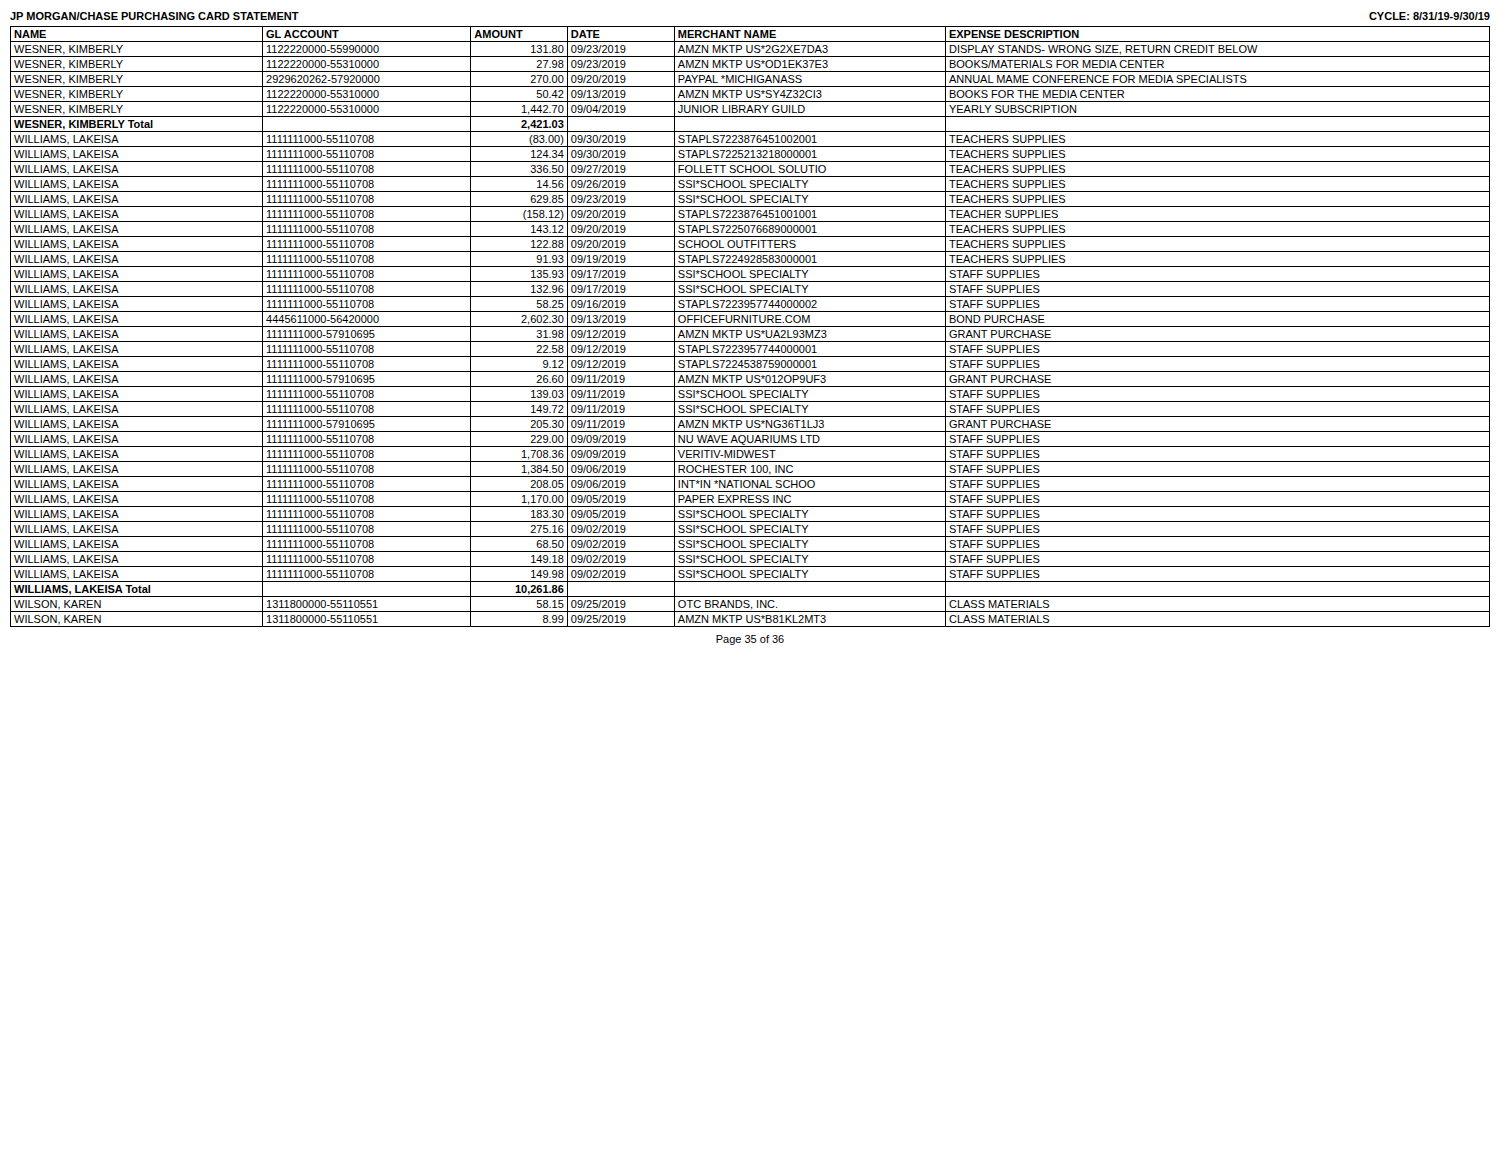JP MORGAN/CHASE PURCHASING CARD STATEMENT CYCLE: 8/31/19-9/30/19
| NAME | GL ACCOUNT | AMOUNT | DATE | MERCHANT NAME | EXPENSE DESCRIPTION |
| --- | --- | --- | --- | --- | --- |
| WESNER, KIMBERLY | 1122220000-55990000 | 131.80 | 09/23/2019 | AMZN MKTP US*2G2XE7DA3 | DISPLAY STANDS- WRONG SIZE, RETURN CREDIT BELOW |
| WESNER, KIMBERLY | 1122220000-55310000 | 27.98 | 09/23/2019 | AMZN MKTP US*OD1EK37E3 | BOOKS/MATERIALS FOR MEDIA CENTER |
| WESNER, KIMBERLY | 2929620262-57920000 | 270.00 | 09/20/2019 | PAYPAL *MICHIGANASS | ANNUAL MAME CONFERENCE FOR MEDIA SPECIALISTS |
| WESNER, KIMBERLY | 1122220000-55310000 | 50.42 | 09/13/2019 | AMZN MKTP US*SY4Z32CI3 | BOOKS FOR THE MEDIA CENTER |
| WESNER, KIMBERLY | 1122220000-55310000 | 1,442.70 | 09/04/2019 | JUNIOR LIBRARY GUILD | YEARLY SUBSCRIPTION |
| WESNER, KIMBERLY Total | | 2,421.03 | | | |
| WILLIAMS, LAKEISA | 1111111000-55110708 | (83.00) | 09/30/2019 | STAPLS7223876451002001 | TEACHERS SUPPLIES |
| WILLIAMS, LAKEISA | 1111111000-55110708 | 124.34 | 09/30/2019 | STAPLS7225213218000001 | TEACHERS SUPPLIES |
| WILLIAMS, LAKEISA | 1111111000-55110708 | 336.50 | 09/27/2019 | FOLLETT SCHOOL SOLUTIO | TEACHERS SUPPLIES |
| WILLIAMS, LAKEISA | 1111111000-55110708 | 14.56 | 09/26/2019 | SSI*SCHOOL SPECIALTY | TEACHERS SUPPLIES |
| WILLIAMS, LAKEISA | 1111111000-55110708 | 629.85 | 09/23/2019 | SSI*SCHOOL SPECIALTY | TEACHERS SUPPLIES |
| WILLIAMS, LAKEISA | 1111111000-55110708 | (158.12) | 09/20/2019 | STAPLS7223876451001001 | TEACHER SUPPLIES |
| WILLIAMS, LAKEISA | 1111111000-55110708 | 143.12 | 09/20/2019 | STAPLS7225076689000001 | TEACHERS SUPPLIES |
| WILLIAMS, LAKEISA | 1111111000-55110708 | 122.88 | 09/20/2019 | SCHOOL OUTFITTERS | TEACHERS SUPPLIES |
| WILLIAMS, LAKEISA | 1111111000-55110708 | 91.93 | 09/19/2019 | STAPLS7224928583000001 | TEACHERS SUPPLIES |
| WILLIAMS, LAKEISA | 1111111000-55110708 | 135.93 | 09/17/2019 | SSI*SCHOOL SPECIALTY | STAFF SUPPLIES |
| WILLIAMS, LAKEISA | 1111111000-55110708 | 132.96 | 09/17/2019 | SSI*SCHOOL SPECIALTY | STAFF SUPPLIES |
| WILLIAMS, LAKEISA | 1111111000-55110708 | 58.25 | 09/16/2019 | STAPLS7223957744000002 | STAFF SUPPLIES |
| WILLIAMS, LAKEISA | 4445611000-56420000 | 2,602.30 | 09/13/2019 | OFFICEFURNITURE.COM | BOND PURCHASE |
| WILLIAMS, LAKEISA | 1111111000-57910695 | 31.98 | 09/12/2019 | AMZN MKTP US*UA2L93MZ3 | GRANT PURCHASE |
| WILLIAMS, LAKEISA | 1111111000-55110708 | 22.58 | 09/12/2019 | STAPLS7223957744000001 | STAFF SUPPLIES |
| WILLIAMS, LAKEISA | 1111111000-55110708 | 9.12 | 09/12/2019 | STAPLS7224538759000001 | STAFF SUPPLIES |
| WILLIAMS, LAKEISA | 1111111000-57910695 | 26.60 | 09/11/2019 | AMZN MKTP US*012OP9UF3 | GRANT PURCHASE |
| WILLIAMS, LAKEISA | 1111111000-55110708 | 139.03 | 09/11/2019 | SSI*SCHOOL SPECIALTY | STAFF SUPPLIES |
| WILLIAMS, LAKEISA | 1111111000-55110708 | 149.72 | 09/11/2019 | SSI*SCHOOL SPECIALTY | STAFF SUPPLIES |
| WILLIAMS, LAKEISA | 1111111000-57910695 | 205.30 | 09/11/2019 | AMZN MKTP US*NG36T1LJ3 | GRANT PURCHASE |
| WILLIAMS, LAKEISA | 1111111000-55110708 | 229.00 | 09/09/2019 | NU WAVE AQUARIUMS LTD | STAFF SUPPLIES |
| WILLIAMS, LAKEISA | 1111111000-55110708 | 1,708.36 | 09/09/2019 | VERITIV-MIDWEST | STAFF SUPPLIES |
| WILLIAMS, LAKEISA | 1111111000-55110708 | 1,384.50 | 09/06/2019 | ROCHESTER 100, INC | STAFF SUPPLIES |
| WILLIAMS, LAKEISA | 1111111000-55110708 | 208.05 | 09/06/2019 | INT*IN *NATIONAL SCHOO | STAFF SUPPLIES |
| WILLIAMS, LAKEISA | 1111111000-55110708 | 1,170.00 | 09/05/2019 | PAPER EXPRESS INC | STAFF SUPPLIES |
| WILLIAMS, LAKEISA | 1111111000-55110708 | 183.30 | 09/05/2019 | SSI*SCHOOL SPECIALTY | STAFF SUPPLIES |
| WILLIAMS, LAKEISA | 1111111000-55110708 | 275.16 | 09/02/2019 | SSI*SCHOOL SPECIALTY | STAFF SUPPLIES |
| WILLIAMS, LAKEISA | 1111111000-55110708 | 68.50 | 09/02/2019 | SSI*SCHOOL SPECIALTY | STAFF SUPPLIES |
| WILLIAMS, LAKEISA | 1111111000-55110708 | 149.18 | 09/02/2019 | SSI*SCHOOL SPECIALTY | STAFF SUPPLIES |
| WILLIAMS, LAKEISA | 1111111000-55110708 | 149.98 | 09/02/2019 | SSI*SCHOOL SPECIALTY | STAFF SUPPLIES |
| WILLIAMS, LAKEISA Total | | 10,261.86 | | | |
| WILSON, KAREN | 1311800000-55110551 | 58.15 | 09/25/2019 | OTC BRANDS, INC. | CLASS MATERIALS |
| WILSON, KAREN | 1311800000-55110551 | 8.99 | 09/25/2019 | AMZN MKTP US*B81KL2MT3 | CLASS MATERIALS |
Page 35 of 36